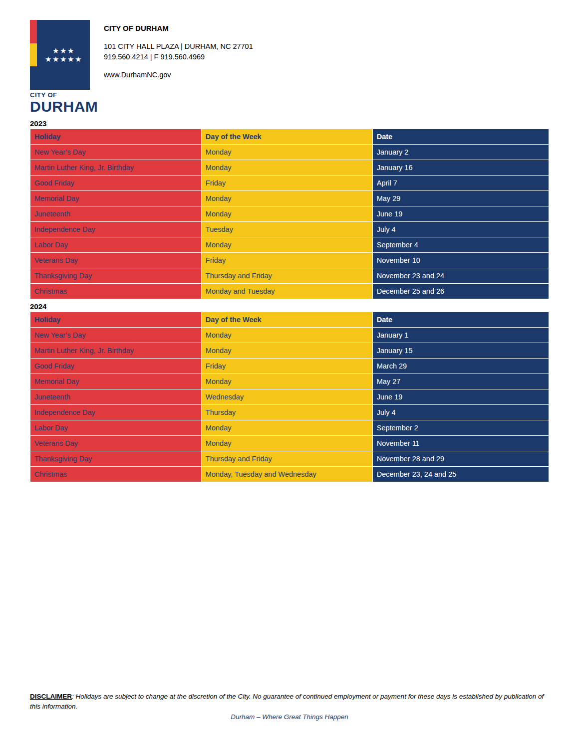★★★ ★★★★★
CITY OF
DURHAM
CITY OF DURHAM
101 CITY HALL PLAZA | DURHAM, NC 27701
919.560.4214 | F 919.560.4969
www.DurhamNC.gov
2023
| Holiday | Day of the Week | Date |
| --- | --- | --- |
| New Year’s Day | Monday | January 2 |
| Martin Luther King, Jr. Birthday | Monday | January 16 |
| Good Friday | Friday | April 7 |
| Memorial Day | Monday | May 29 |
| Juneteenth | Monday | June 19 |
| Independence Day | Tuesday | July 4 |
| Labor Day | Monday | September 4 |
| Veterans Day | Friday | November 10 |
| Thanksgiving Day | Thursday and Friday | November 23 and 24 |
| Christmas | Monday and Tuesday | December 25 and 26 |
2024
| Holiday | Day of the Week | Date |
| --- | --- | --- |
| New Year’s Day | Monday | January 1 |
| Martin Luther King, Jr. Birthday | Monday | January 15 |
| Good Friday | Friday | March 29 |
| Memorial Day | Monday | May 27 |
| Juneteenth | Wednesday | June 19 |
| Independence Day | Thursday | July 4 |
| Labor Day | Monday | September 2 |
| Veterans Day | Monday | November 11 |
| Thanksgiving Day | Thursday and Friday | November 28 and 29 |
| Christmas | Monday, Tuesday and Wednesday | December 23, 24 and 25 |
DISCLAIMER: Holidays are subject to change at the discretion of the City. No guarantee of continued employment or payment for these days is established by publication of this information.
Durham – Where Great Things Happen